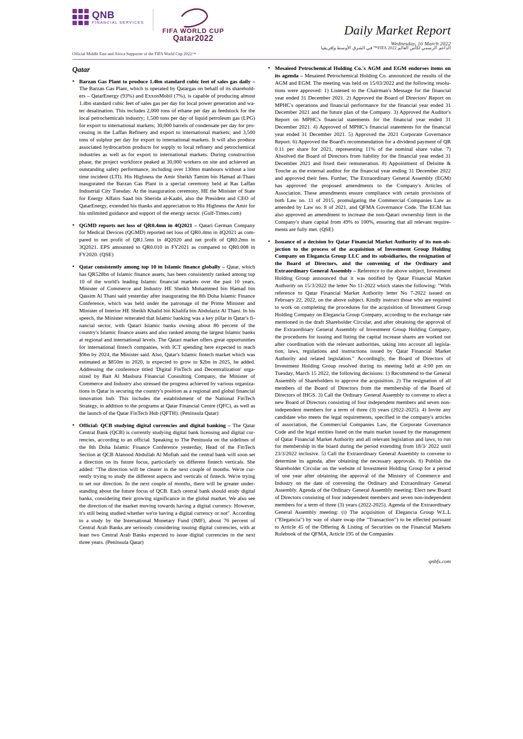QNB
FINANCIAL SERVICES
FIFA WORLD CUP
Qatar2022
الداعم الرسمي لكأس العالم FIFA 2022™ في الشرق الأوسط وإفريقيا
Official Middle East and Africa Supporter of the FIFA World Cup 2022™
Daily Market Report
Wednesday, 16 March 2022
Qatar
Barzan Gas Plant to produce 1.4bn standard cubic feet of sales gas daily – The Barzan Gas Plant, which is operated by Qatargas on behalf of its shareholders – QatarEnergy (93%) and ExxonMobil (7%), is capable of producing almost 1.4bn standard cubic feet of sales gas per day for local power generation and water desalination. This includes 2,000 tons of ethane per day as feedstock for the local petrochemicals industry; 1,500 tons per day of liquid petroleum gas (LPG) for export to international markets; 30,000 barrels of condensate per day for processing in the Laffan Refinery and export to international markets; and 3,500 tons of sulphur per day for export to international markets. It will also produce associated hydrocarbon products for supply to local refinery and petrochemical industries as well as for export to international markets. During construction phase, the project workforce peaked at 30,000 workers on site and achieved an outstanding safety performance, including over 130mn manhours without a lost time incident (LTI). His Highness the Amir Sheikh Tamim bin Hamad al-Thani inaugurated the Barzan Gas Plant in a special ceremony held at Ras Laffan Industrial City Tuesday. At the inauguration ceremony, HE the Minister of State for Energy Affairs Saad bin Sherida al-Kaabi, also the President and CEO of QatarEnergy, extended his thanks and appreciation to His Highness the Amir for his unlimited guidance and support of the energy sector. (Gulf-Times.com)
QGMD reports net loss of QR0.4mn in 4Q2021 – Qatari German Company for Medical Devices (QGMD) reported net loss of QR0.4mn in 4Q2021 as compared to net profit of QR1.5mn in 4Q2020 and net profit of QR0.2mn in 3Q2021. EPS amounted to QR0.010 in FY2021 as compared to QR0.008 in FY2020. (QSE)
Qatar consistently among top 10 in Islamic finance globally – Qatar, which has QR528bn of Islamic finance assets, has been consistently ranked among top 10 of the world's leading Islamic financial markets over the past 10 years, Minister of Commerce and Industry HE Sheikh Mohammed bin Hamad bin Qassim Al Thani said yesterday after inaugurating the 8th Doha Islamic Finance Conference, which was held under the patronage of the Prime Minister and Minister of Interior HE Sheikh Khalid bin Khalifa bin Abdulaziz Al Thani. In his speech, the Minister reiterated that Islamic banking was a key pillar in Qatar's financial sector, with Qatari Islamic banks owning about 86 percent of the country's Islamic finance assets and also ranked among the largest Islamic banks at regional and international levels. The Qatari market offers great opportunities for international fintech companies, with ICT spending here expected to reach $9bn by 2024, the Minister said. Also, Qatar's Islamic fintech market which was estimated at $850m in 2020, is expected to grow to $2bn in 2025, he added. Addressing the conference titled 'Digital FinTech and Decentralization' organized by Bait Al Mashura Financial Consulting Company, the Minister of Commerce and Industry also stressed the progress achieved by various organizations in Qatar in securing the country's position as a regional and global financial innovation hub. This includes the establishment of the National FinTech Strategy, in addition to the programs at Qatar Financial Centre (QFC), as well as the launch of the Qatar FinTech Hub (QFTH). (Peninsula Qatar)
Official: QCB studying digital currencies and digital banking – The Qatar Central Bank (QCB) is currently studying digital bank licensing and digital currencies, according to an official. Speaking to The Peninsula on the sidelines of the 8th Doha Islamic Finance Conference yesterday, Head of the FinTech Section at QCB Alanood Abdullah Al Muftah said the central bank will soon set a direction on its future focus, particularly on different fintech verticals. She added: "The direction will be clearer in the next couple of months. We're currently trying to study the different aspects and verticals of fintech. We're trying to set our direction. In the next couple of months, there will be greater understanding about the future focus of QCB. Each central bank should study digital banks, considering their growing significance in the global market. We also see the direction of the market moving towards having a digital currency. However, it's still being studied whether we're having a digital currency or not". According to a study by the International Monetary Fund (IMF), about 76 percent of Central Arab Banks are seriously considering issuing digital currencies, with at least two Central Arab Banks expected to issue digital currencies in the next three years. (Peninsula Qatar)
Mesaieed Petrochemical Holding Co.'s AGM and EGM endorses items on its agenda – Mesaieed Petrochemical Holding Co. announced the results of the AGM and EGM. The meeting was held on 15/03/2022 and the following resolutions were approved: 1) Listened to the Chairman's Message for the financial year ended 31 December 2021. 2) Approved the Board of Directors' Report on MPHC's operations and financial performance for the financial year ended 31 December 2021 and the future plan of the Company. 3) Approved the Auditor's Report on MPHC's financial statements for the financial year ended 31 December 2021. 4) Approved of MPHC's financial statements for the financial year ended 31 December 2021. 5) Approved the 2021 Corporate Governance Report. 6) Approved the Board's recommendation for a dividend payment of QR 0.11 per share for 2021, representing 11% of the nominal share value. 7) Absolved the Board of Directors from liability for the financial year ended 31 December 2021 and fixed their remuneration. 8) Appointment of Deloitte & Touche as the external auditor for the financial year ending 31 December 2022 and approved their fees. Further, The Extraordinary General Assembly (EGM) has approved the proposed amendments to the Company's Articles of Association. These amendments ensure compliance with certain provisions of both Law no. 11 of 2015, promulgating the Commercial Companies Law as amended by Law no. 8 of 2021, and QFMA Governance Code. The EGM has also approved an amendment to increase the non-Qatari ownership limit in the Company's share capital from 49% to 100%, ensuring that all relevant requirements are fully met. (QSE)
Issuance of a decision by Qatar Financial Market Authority of its non-objection to the process of the acquisition of Investment Group Holding Company on Elegancia Group LLC and its subsidiaries, the resignation of the Board of Directors, and the convening of the Ordinary and Extraordinary General Assembly – Reference to the above subject, Investment Holding Group announced that it was notified by Qatar Financial Market Authority on 15/3/2022 the letter No 11-2022 which states the following: "With reference to Qatar Financial Market Authority letter No 7-2022 issued on February 22, 2022, on the above subject. Kindly instruct those who are required to work on completing the procedures for the acquisition of Investment Group Holding Company on Elegancia Group Company, according to the exchange rate mentioned in the draft Shareholder Circular, and after obtaining the approval of the Extraordinary General Assembly of Investment Group Holding Company, the procedures for issuing and listing the capital increase shares are worked out after coordination with the relevant authorities, taking into account all legislation, laws, regulations and instructions issued by Qatar Financial Market Authority and related legislation." Accordingly, the Board of Directors of Investment Holding Group resolved during its meeting held at 4:00 pm on Tuesday, March 15 2022, the following decisions: 1) Recommend to the General Assembly of Shareholders to approve the acquisition. 2) The resignation of all members of the Board of Directors from the membership of the Board of Directors of IHGS. 3) Call the Ordinary General Assembly to convene to elect a new Board of Directors consisting of four independent members and seven non-independent members for a term of three (3) years (2022-2025). 4) Invite any candidate who meets the legal requirements, specified in the company's articles of association, the Commercial Companies Law, the Corporate Governance Code and the legal entities listed on the main market issued by the management of Qatar Financial Market Authority and all relevant legislation and laws, to run for membership in the board during the period extending from 18/3/ 2022 until 23/3/2022 inclusive. 5) Call the Extraordinary General Assembly to convene to determine its agenda, after obtaining the necessary approvals. 6) Publish the Shareholder Circular on the website of Investment Holding Group for a period of one year after obtaining the approval of the Ministry of Commerce and Industry on the date of convening the Ordinary and Extraordinary General Assembly. Agenda of the Ordinary General Assembly meeting: Elect new Board of Directors consisting of four independent members and seven non-independent members for a term of three (3) years (2022-2025). Agenda of the Extraordinary General Assembly meeting: (i) The acquisition of Elegancia Group W.L.L ("Elegancia") by way of share swap (the "Transaction") to be effected pursuant to Article 45 of the Offering & Listing of Securities on the Financial Markets Rulebook of the QFMA, Article 195 of the Companies
qnbfs.com